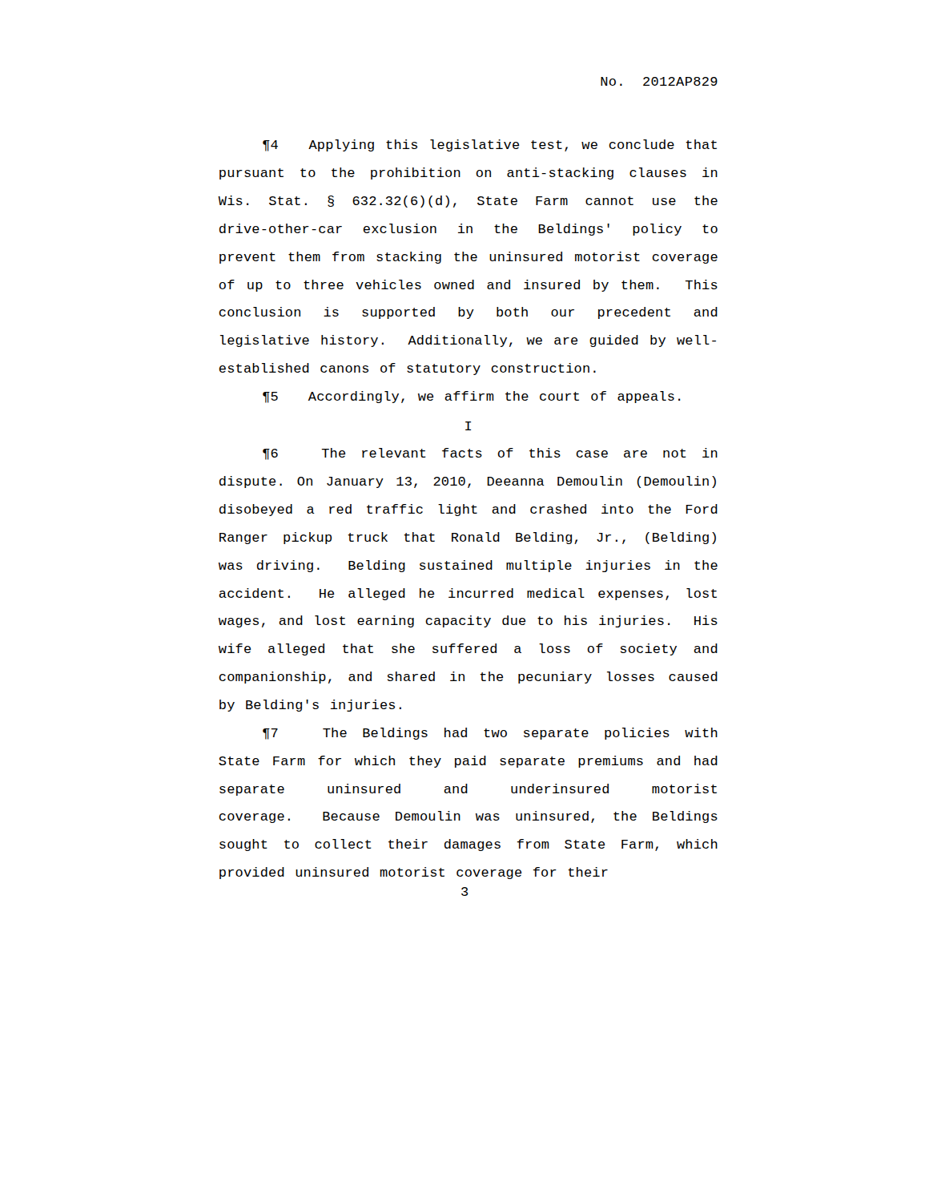No. 2012AP829
¶4 Applying this legislative test, we conclude that pursuant to the prohibition on anti-stacking clauses in Wis. Stat. § 632.32(6)(d), State Farm cannot use the drive-other-car exclusion in the Beldings' policy to prevent them from stacking the uninsured motorist coverage of up to three vehicles owned and insured by them. This conclusion is supported by both our precedent and legislative history. Additionally, we are guided by well-established canons of statutory construction.
¶5 Accordingly, we affirm the court of appeals.
I
¶6 The relevant facts of this case are not in dispute. On January 13, 2010, Deeanna Demoulin (Demoulin) disobeyed a red traffic light and crashed into the Ford Ranger pickup truck that Ronald Belding, Jr., (Belding) was driving. Belding sustained multiple injuries in the accident. He alleged he incurred medical expenses, lost wages, and lost earning capacity due to his injuries. His wife alleged that she suffered a loss of society and companionship, and shared in the pecuniary losses caused by Belding's injuries.
¶7 The Beldings had two separate policies with State Farm for which they paid separate premiums and had separate uninsured and underinsured motorist coverage. Because Demoulin was uninsured, the Beldings sought to collect their damages from State Farm, which provided uninsured motorist coverage for their
3